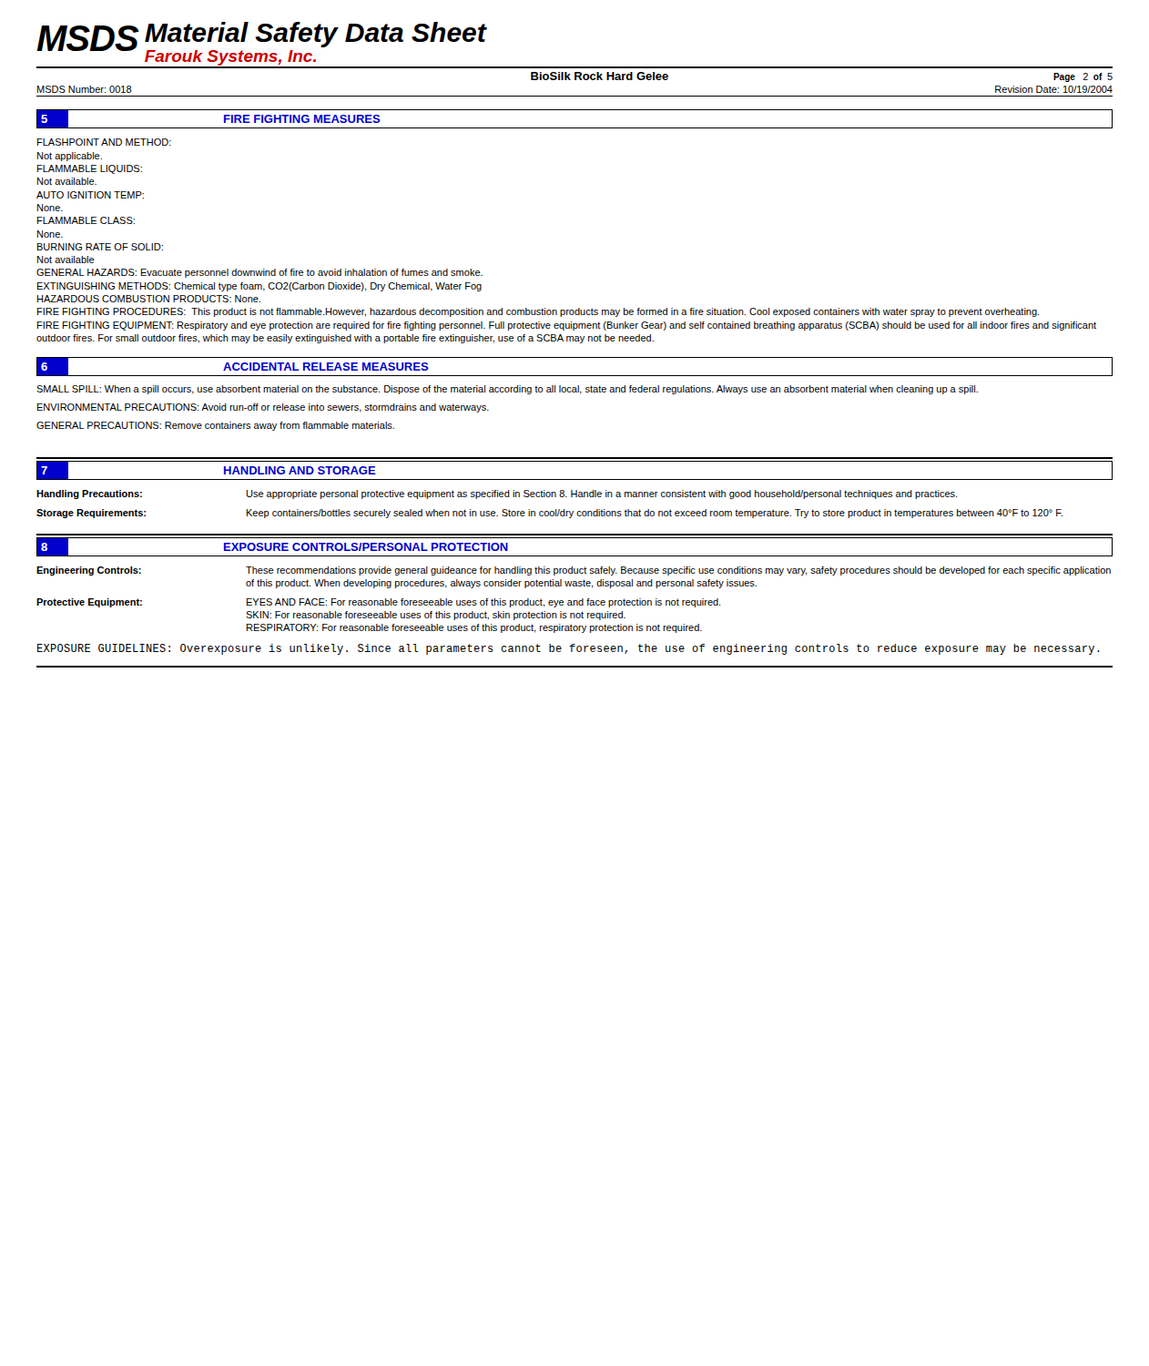MSDS
Material Safety Data Sheet
Farouk Systems, Inc.
BioSilk Rock Hard Gelee
Page 2 of 5
MSDS Number: 0018
Revision Date: 10/19/2004
5
FIRE FIGHTING MEASURES
FLASHPOINT AND METHOD:
Not applicable.
FLAMMABLE LIQUIDS:
Not available.
AUTO IGNITION TEMP:
None.
FLAMMABLE CLASS:
None.
BURNING RATE OF SOLID:
Not available
GENERAL HAZARDS: Evacuate personnel downwind of fire to avoid inhalation of fumes and smoke.
EXTINGUISHING METHODS: Chemical type foam, CO2(Carbon Dioxide), Dry Chemical, Water Fog
HAZARDOUS COMBUSTION PRODUCTS: None.
FIRE FIGHTING PROCEDURES: This product is not flammable.However, hazardous decomposition and combustion products may be formed in a fire situation. Cool exposed containers with water spray to prevent overheating.
FIRE FIGHTING EQUIPMENT: Respiratory and eye protection are required for fire fighting personnel. Full protective equipment (Bunker Gear) and self contained breathing apparatus (SCBA) should be used for all indoor fires and significant outdoor fires. For small outdoor fires, which may be easily extinguished with a portable fire extinguisher, use of a SCBA may not be needed.
6
ACCIDENTAL RELEASE MEASURES
SMALL SPILL: When a spill occurs, use absorbent material on the substance. Dispose of the material according to all local, state and federal regulations. Always use an absorbent material when cleaning up a spill.
ENVIRONMENTAL PRECAUTIONS: Avoid run-off or release into sewers, stormdrains and waterways.
GENERAL PRECAUTIONS: Remove containers away from flammable materials.
7
HANDLING AND STORAGE
Handling Precautions:
Use appropriate personal protective equipment as specified in Section 8. Handle in a manner consistent with good household/personal techniques and practices.
Storage Requirements:
Keep containers/bottles securely sealed when not in use. Store in cool/dry conditions that do not exceed room temperature. Try to store product in temperatures between 40°F to 120° F.
8
EXPOSURE CONTROLS/PERSONAL PROTECTION
Engineering Controls:
These recommendations provide general guideance for handling this product safely. Because specific use conditions may vary, safety procedures should be developed for each specific application of this product. When developing procedures, always consider potential waste, disposal and personal safety issues.
Protective Equipment:
EYES AND FACE: For reasonable foreseeable uses of this product, eye and face protection is not required.
SKIN: For reasonable foreseeable uses of this product, skin protection is not required.
RESPIRATORY: For reasonable foreseeable uses of this product, respiratory protection is not required.
EXPOSURE GUIDELINES: Overexposure is unlikely. Since all parameters cannot be foreseen, the use of engineering controls to reduce exposure may be necessary.